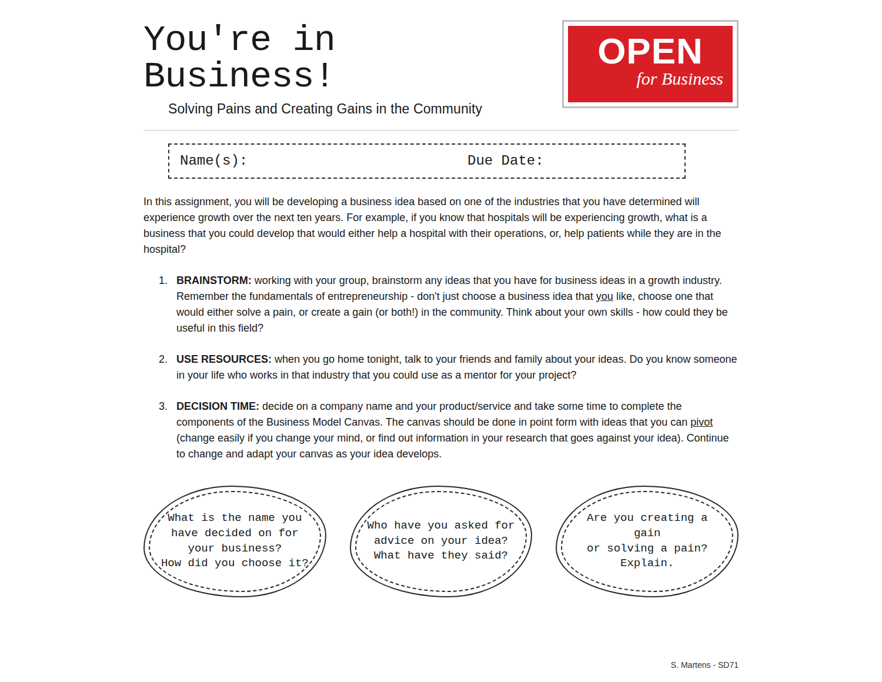You're in Business!
Solving Pains and Creating Gains in the Community
OPEN for Business
Name(s):
Due Date:
In this assignment, you will be developing a business idea based on one of the industries that you have determined will experience growth over the next ten years. For example, if you know that hospitals will be experiencing growth, what is a business that you could develop that would either help a hospital with their operations, or, help patients while they are in the hospital?
BRAINSTORM: working with your group, brainstorm any ideas that you have for business ideas in a growth industry. Remember the fundamentals of entrepreneurship - don't just choose a business idea that you like, choose one that would either solve a pain, or create a gain (or both!) in the community. Think about your own skills - how could they be useful in this field?
USE RESOURCES: when you go home tonight, talk to your friends and family about your ideas. Do you know someone in your life who works in that industry that you could use as a mentor for your project?
DECISION TIME: decide on a company name and your product/service and take some time to complete the components of the Business Model Canvas. The canvas should be done in point form with ideas that you can pivot (change easily if you change your mind, or find out information in your research that goes against your idea). Continue to change and adapt your canvas as your idea develops.
What is the name you
have decided on for
your business?
How did you choose it?
Who have you asked for
advice on your idea?
What have they said?
Are you creating a gain
or solving a pain?
Explain.
S. Martens - SD71